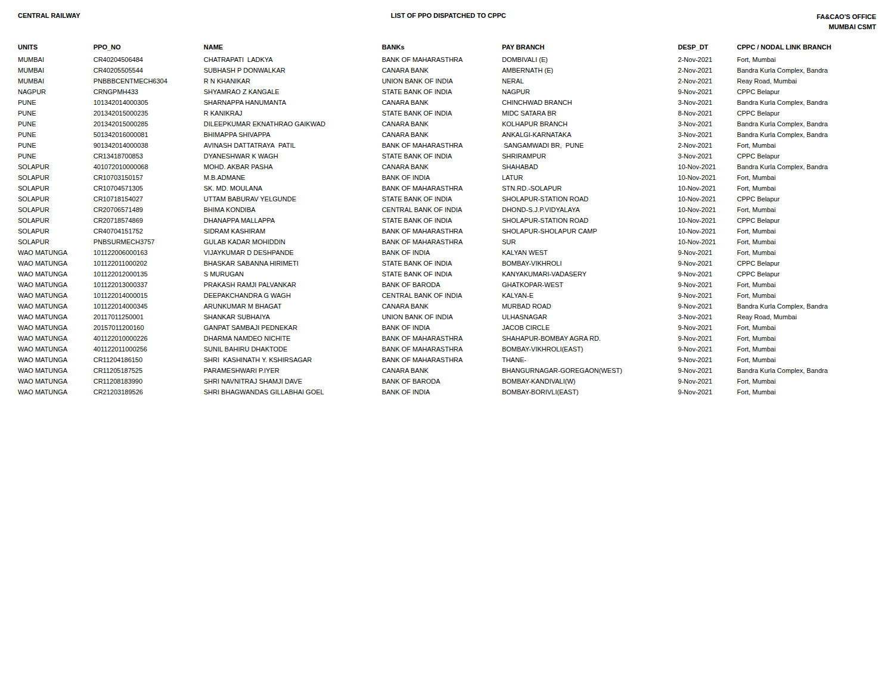CENTRAL RAILWAY
LIST OF PPO DISPATCHED TO CPPC
FA&CAO'S OFFICE
MUMBAI CSMT
| UNITS | PPO_NO | NAME | BANKs | PAY BRANCH | DESP_DT | CPPC / NODAL LINK BRANCH |
| --- | --- | --- | --- | --- | --- | --- |
| MUMBAI | CR40204506484 | CHATRAPATI LADKYA | BANK OF MAHARASTHRA | DOMBIVALI (E) | 2-Nov-2021 | Fort, Mumbai |
| MUMBAI | CR40205505544 | SUBHASH P DONWALKAR | CANARA BANK | AMBERNATH (E) | 2-Nov-2021 | Bandra Kurla Complex, Bandra |
| MUMBAI | PNBBBCENTMECH6304 | R N KHANIKAR | UNION BANK OF INDIA | NERAL | 2-Nov-2021 | Reay Road, Mumbai |
| NAGPUR | CRNGPMH433 | SHYAMRAO Z KANGALE | STATE BANK OF INDIA | NAGPUR | 9-Nov-2021 | CPPC Belapur |
| PUNE | 101342014000305 | SHARNAPPA HANUMANTA | CANARA BANK | CHINCHWAD BRANCH | 3-Nov-2021 | Bandra Kurla Complex, Bandra |
| PUNE | 201342015000235 | R KANIKRAJ | STATE BANK OF INDIA | MIDC SATARA BR | 8-Nov-2021 | CPPC Belapur |
| PUNE | 201342015000285 | DILEEPKUMAR EKNATHRAO GAIKWAD | CANARA BANK | KOLHAPUR BRANCH | 3-Nov-2021 | Bandra Kurla Complex, Bandra |
| PUNE | 501342016000081 | BHIMAPPA SHIVAPPA | CANARA BANK | ANKALGI-KARNATAKA | 3-Nov-2021 | Bandra Kurla Complex, Bandra |
| PUNE | 901342014000038 | AVINASH DATTATRAYA PATIL | BANK OF MAHARASTHRA | SANGAMWADI BR, PUNE | 2-Nov-2021 | Fort, Mumbai |
| PUNE | CR13418700853 | DYANESHWAR K WAGH | STATE BANK OF INDIA | SHRIRAMPUR | 3-Nov-2021 | CPPC Belapur |
| SOLAPUR | 401072010000068 | MOHD. AKBAR PASHA | CANARA BANK | SHAHABAD | 10-Nov-2021 | Bandra Kurla Complex, Bandra |
| SOLAPUR | CR10703150157 | M.B.ADMANE | BANK OF INDIA | LATUR | 10-Nov-2021 | Fort, Mumbai |
| SOLAPUR | CR10704571305 | SK. MD. MOULANA | BANK OF MAHARASTHRA | STN.RD.-SOLAPUR | 10-Nov-2021 | Fort, Mumbai |
| SOLAPUR | CR10718154027 | UTTAM BABURAV YELGUNDE | STATE BANK OF INDIA | SHOLAPUR-STATION ROAD | 10-Nov-2021 | CPPC Belapur |
| SOLAPUR | CR20706571489 | BHIMA KONDIBA | CENTRAL BANK OF INDIA | DHOND-S.J.P.VIDYALAYA | 10-Nov-2021 | Fort, Mumbai |
| SOLAPUR | CR20718574869 | DHANAPPA MALLAPPA | STATE BANK OF INDIA | SHOLAPUR-STATION ROAD | 10-Nov-2021 | CPPC Belapur |
| SOLAPUR | CR40704151752 | SIDRAM KASHIRAM | BANK OF MAHARASTHRA | SHOLAPUR-SHOLAPUR CAMP | 10-Nov-2021 | Fort, Mumbai |
| SOLAPUR | PNBSURMECH3757 | GULAB KADAR MOHIDDIN | BANK OF MAHARASTHRA | SUR | 10-Nov-2021 | Fort, Mumbai |
| WAO MATUNGA | 101122006000163 | VIJAYKUMAR D DESHPANDE | BANK OF INDIA | KALYAN WEST | 9-Nov-2021 | Fort, Mumbai |
| WAO MATUNGA | 101122011000202 | BHASKAR SABANNA HIRIMETI | STATE BANK OF INDIA | BOMBAY-VIKHROLI | 9-Nov-2021 | CPPC Belapur |
| WAO MATUNGA | 101122012000135 | S MURUGAN | STATE BANK OF INDIA | KANYAKUMARI-VADASERY | 9-Nov-2021 | CPPC Belapur |
| WAO MATUNGA | 101122013000337 | PRAKASH RAMJI PALVANKAR | BANK OF BARODA | GHATKOPAR-WEST | 9-Nov-2021 | Fort, Mumbai |
| WAO MATUNGA | 101122014000015 | DEEPAKCHANDRA G WAGH | CENTRAL BANK OF INDIA | KALYAN-E | 9-Nov-2021 | Fort, Mumbai |
| WAO MATUNGA | 101122014000345 | ARUNKUMAR M BHAGAT | CANARA BANK | MURBAD ROAD | 9-Nov-2021 | Bandra Kurla Complex, Bandra |
| WAO MATUNGA | 20117011250001 | SHANKAR SUBHAIYA | UNION BANK OF INDIA | ULHASNAGAR | 3-Nov-2021 | Reay Road, Mumbai |
| WAO MATUNGA | 20157011200160 | GANPAT SAMBAJI PEDNEKAR | BANK OF INDIA | JACOB CIRCLE | 9-Nov-2021 | Fort, Mumbai |
| WAO MATUNGA | 401122010000226 | DHARMA NAMDEO NICHITE | BANK OF MAHARASTHRA | SHAHAPUR-BOMBAY AGRA RD. | 9-Nov-2021 | Fort, Mumbai |
| WAO MATUNGA | 401122011000256 | SUNIL BAHIRU DHAKTODE | BANK OF MAHARASTHRA | BOMBAY-VIKHROLI(EAST) | 9-Nov-2021 | Fort, Mumbai |
| WAO MATUNGA | CR11204186150 | SHRI KASHINATH Y. KSHIRSAGAR | BANK OF MAHARASTHRA | THANE- | 9-Nov-2021 | Fort, Mumbai |
| WAO MATUNGA | CR11205187525 | PARAMESHWARI P.IYER | CANARA BANK | BHANGURNAGAR-GOREGAON(WEST) | 9-Nov-2021 | Bandra Kurla Complex, Bandra |
| WAO MATUNGA | CR11208183990 | SHRI NAVNITRAJ SHAMJI DAVE | BANK OF BARODA | BOMBAY-KANDIVALI(W) | 9-Nov-2021 | Fort, Mumbai |
| WAO MATUNGA | CR21203189526 | SHRI BHAGWANDAS GILLABHAI GOEL | BANK OF INDIA | BOMBAY-BORIVLI(EAST) | 9-Nov-2021 | Fort, Mumbai |